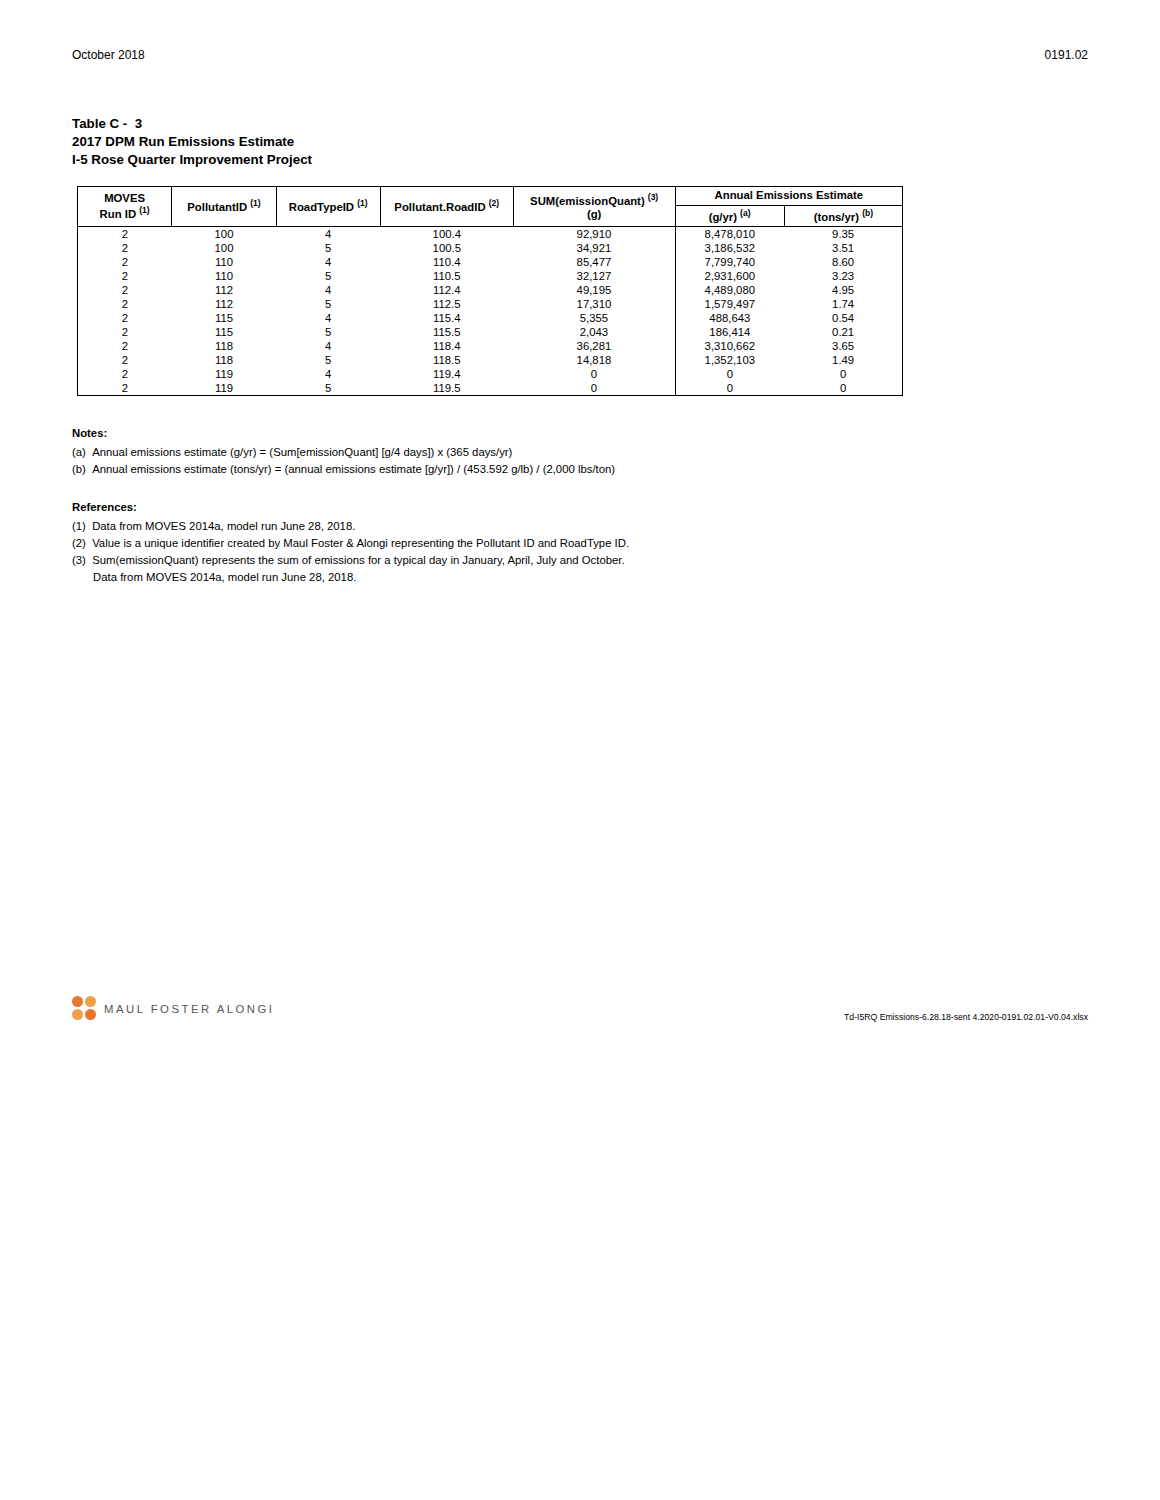October 2018
0191.02
Table C - 3
2017 DPM Run Emissions Estimate
I-5 Rose Quarter Improvement Project
| MOVES Run ID (1) | PollutantID (1) | RoadTypeID (1) | Pollutant.RoadID (2) | SUM(emissionQuant) (3) (g) | Annual Emissions Estimate |
| --- | --- | --- | --- | --- | --- |
| (g/yr) (a) | (tons/yr) (b) |
| 2 | 100 | 4 | 100.4 | 92,910 | 8,478,010 | 9.35 |
| 2 | 100 | 5 | 100.5 | 34,921 | 3,186,532 | 3.51 |
| 2 | 110 | 4 | 110.4 | 85,477 | 7,799,740 | 8.60 |
| 2 | 110 | 5 | 110.5 | 32,127 | 2,931,600 | 3.23 |
| 2 | 112 | 4 | 112.4 | 49,195 | 4,489,080 | 4.95 |
| 2 | 112 | 5 | 112.5 | 17,310 | 1,579,497 | 1.74 |
| 2 | 115 | 4 | 115.4 | 5,355 | 488,643 | 0.54 |
| 2 | 115 | 5 | 115.5 | 2,043 | 186,414 | 0.21 |
| 2 | 118 | 4 | 118.4 | 36,281 | 3,310,662 | 3.65 |
| 2 | 118 | 5 | 118.5 | 14,818 | 1,352,103 | 1.49 |
| 2 | 119 | 4 | 119.4 | 0 | 0 | 0 |
| 2 | 119 | 5 | 119.5 | 0 | 0 | 0 |
Notes:
(a) Annual emissions estimate (g/yr) = (Sum[emissionQuant] [g/4 days]) x (365 days/yr)
(b) Annual emissions estimate (tons/yr) = (annual emissions estimate [g/yr]) / (453.592 g/lb) / (2,000 lbs/ton)
References:
(1) Data from MOVES 2014a, model run June 28, 2018.
(2) Value is a unique identifier created by Maul Foster & Alongi representing the Pollutant ID and RoadType ID.
(3) Sum(emissionQuant) represents the sum of emissions for a typical day in January, April, July and October.
Data from MOVES 2014a, model run June 28, 2018.
MAUL FOSTER ALONGI
Td-I5RQ Emissions-6.28.18-sent 4.2020-0191.02.01-V0.04.xlsx